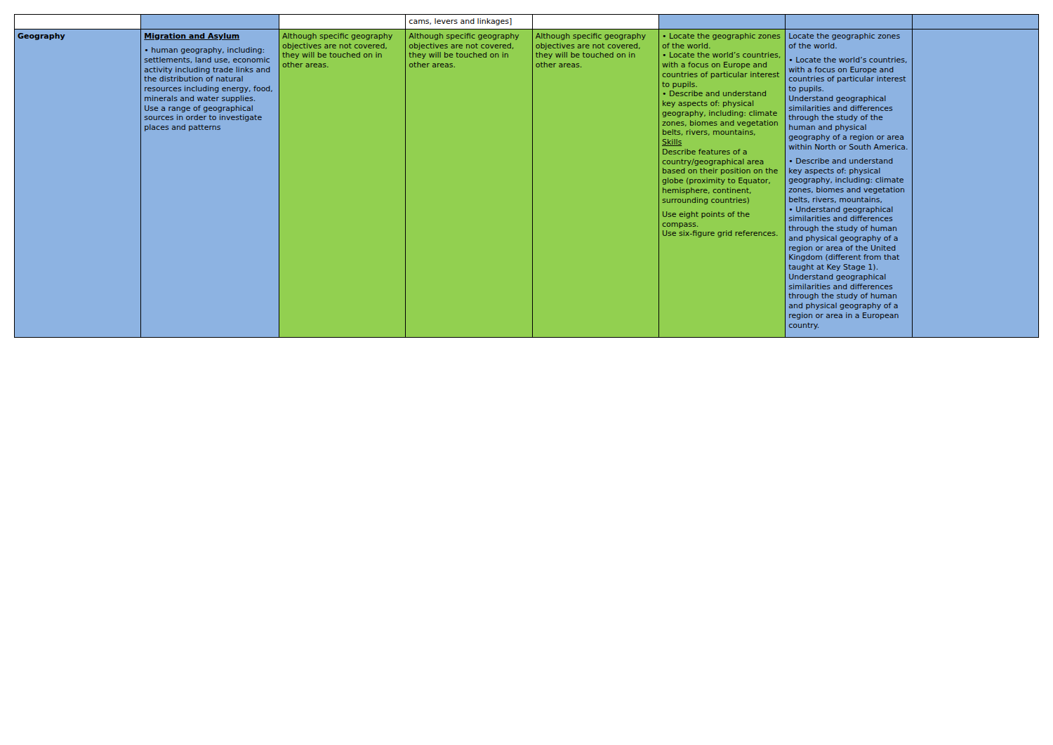| | | | cams, levers and linkages] | | | | |
| Geography | Migration and Asylum • human geography, including: settlements, land use, economic activity including trade links and the distribution of natural resources including energy, food, minerals and water supplies. Use a range of geographical sources in order to investigate places and patterns | Although specific geography objectives are not covered, they will be touched on in other areas. | Although specific geography objectives are not covered, they will be touched on in other areas. | Although specific geography objectives are not covered, they will be touched on in other areas. | • Locate the geographic zones of the world. • Locate the world’s countries, with a focus on Europe and countries of particular interest to pupils. • Describe and understand key aspects of: physical geography, including: climate zones, biomes and vegetation belts, rivers, mountains, Skills Describe features of a country/geographical area based on their position on the globe (proximity to Equator, hemisphere, continent, surrounding countries) Use eight points of the compass. Use six-figure grid references. | Locate the geographic zones of the world. • Locate the world’s countries, with a focus on Europe and countries of particular interest to pupils. Understand geographical similarities and differences through the study of the human and physical geography of a region or area within North or South America. • Describe and understand key aspects of: physical geography, including: climate zones, biomes and vegetation belts, rivers, mountains, • Understand geographical similarities and differences through the study of human and physical geography of a region or area of the United Kingdom (different from that taught at Key Stage 1). Understand geographical similarities and differences through the study of human and physical geography of a region or area in a European country. | |